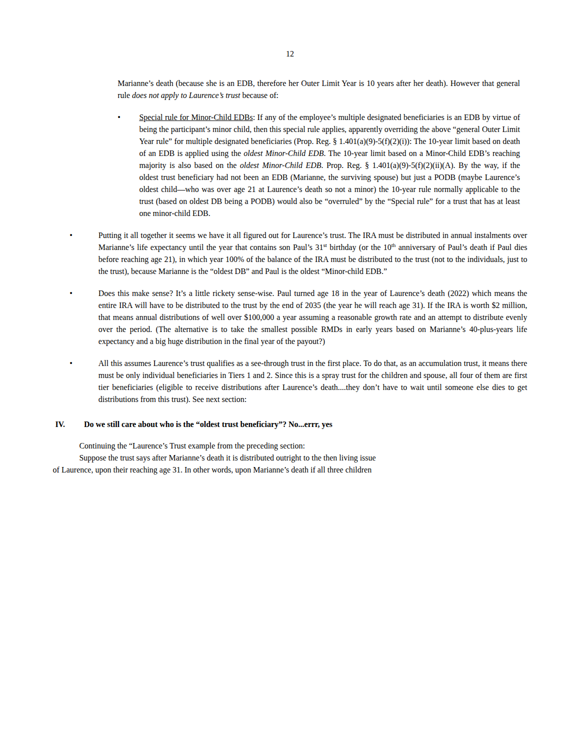12
Marianne’s death (because she is an EDB, therefore her Outer Limit Year is 10 years after her death). However that general rule does not apply to Laurence’s trust because of:
• Special rule for Minor-Child EDBs: If any of the employee’s multiple designated beneficiaries is an EDB by virtue of being the participant’s minor child, then this special rule applies, apparently overriding the above “general Outer Limit Year rule” for multiple designated beneficiaries (Prop. Reg. § 1.401(a)(9)-5(f)(2)(i)): The 10-year limit based on death of an EDB is applied using the oldest Minor-Child EDB. The 10-year limit based on a Minor-Child EDB’s reaching majority is also based on the oldest Minor-Child EDB. Prop. Reg. § 1.401(a)(9)-5(f)(2)(ii)(A). By the way, if the oldest trust beneficiary had not been an EDB (Marianne, the surviving spouse) but just a PODB (maybe Laurence’s oldest child—who was over age 21 at Laurence’s death so not a minor) the 10-year rule normally applicable to the trust (based on oldest DB being a PODB) would also be “overruled” by the “Special rule” for a trust that has at least one minor-child EDB.
• Putting it all together it seems we have it all figured out for Laurence’s trust. The IRA must be distributed in annual instalments over Marianne’s life expectancy until the year that contains son Paul’s 31st birthday (or the 10th anniversary of Paul’s death if Paul dies before reaching age 21), in which year 100% of the balance of the IRA must be distributed to the trust (not to the individuals, just to the trust), because Marianne is the “oldest DB” and Paul is the oldest “Minor-child EDB.”
• Does this make sense? It’s a little rickety sense-wise. Paul turned age 18 in the year of Laurence’s death (2022) which means the entire IRA will have to be distributed to the trust by the end of 2035 (the year he will reach age 31). If the IRA is worth $2 million, that means annual distributions of well over $100,000 a year assuming a reasonable growth rate and an attempt to distribute evenly over the period. (The alternative is to take the smallest possible RMDs in early years based on Marianne’s 40-plus-years life expectancy and a big huge distribution in the final year of the payout?)
• All this assumes Laurence’s trust qualifies as a see-through trust in the first place. To do that, as an accumulation trust, it means there must be only individual beneficiaries in Tiers 1 and 2. Since this is a spray trust for the children and spouse, all four of them are first tier beneficiaries (eligible to receive distributions after Laurence’s death....they don’t have to wait until someone else dies to get distributions from this trust). See next section:
IV. Do we still care about who is the “oldest trust beneficiary”? No...errr, yes
Continuing the “Laurence’s Trust example from the preceding section:
Suppose the trust says after Marianne’s death it is distributed outright to the then living issue
of Laurence, upon their reaching age 31. In other words, upon Marianne’s death if all three children